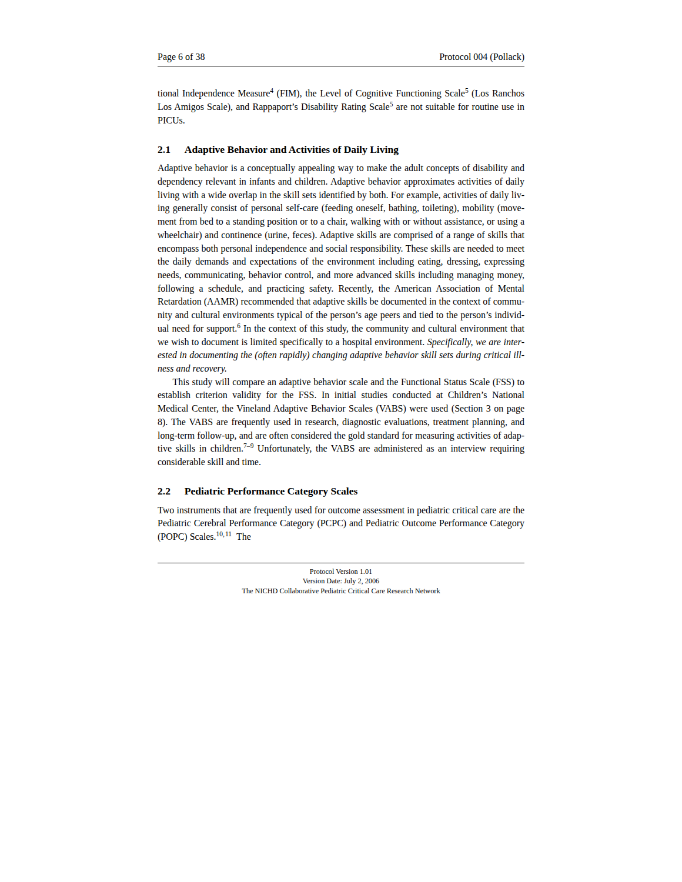Page 6 of 38
Protocol 004 (Pollack)
tional Independence Measure4 (FIM), the Level of Cognitive Functioning Scale5 (Los Ranchos Los Amigos Scale), and Rappaport’s Disability Rating Scale5 are not suitable for routine use in PICUs.
2.1 Adaptive Behavior and Activities of Daily Living
Adaptive behavior is a conceptually appealing way to make the adult concepts of disability and dependency relevant in infants and children. Adaptive behavior approximates activities of daily living with a wide overlap in the skill sets identified by both. For example, activities of daily living generally consist of personal self-care (feeding oneself, bathing, toileting), mobility (movement from bed to a standing position or to a chair, walking with or without assistance, or using a wheelchair) and continence (urine, feces). Adaptive skills are comprised of a range of skills that encompass both personal independence and social responsibility. These skills are needed to meet the daily demands and expectations of the environment including eating, dressing, expressing needs, communicating, behavior control, and more advanced skills including managing money, following a schedule, and practicing safety. Recently, the American Association of Mental Retardation (AAMR) recommended that adaptive skills be documented in the context of community and cultural environments typical of the person’s age peers and tied to the person’s individual need for support.6 In the context of this study, the community and cultural environment that we wish to document is limited specifically to a hospital environment. Specifically, we are interested in documenting the (often rapidly) changing adaptive behavior skill sets during critical illness and recovery.
This study will compare an adaptive behavior scale and the Functional Status Scale (FSS) to establish criterion validity for the FSS. In initial studies conducted at Children’s National Medical Center, the Vineland Adaptive Behavior Scales (VABS) were used (Section 3 on page 8). The VABS are frequently used in research, diagnostic evaluations, treatment planning, and long-term follow-up, and are often considered the gold standard for measuring activities of adaptive skills in children.7–9 Unfortunately, the VABS are administered as an interview requiring considerable skill and time.
2.2 Pediatric Performance Category Scales
Two instruments that are frequently used for outcome assessment in pediatric critical care are the Pediatric Cerebral Performance Category (PCPC) and Pediatric Outcome Performance Category (POPC) Scales.10, 11 The
Protocol Version 1.01
Version Date: July 2, 2006
The NICHD Collaborative Pediatric Critical Care Research Network